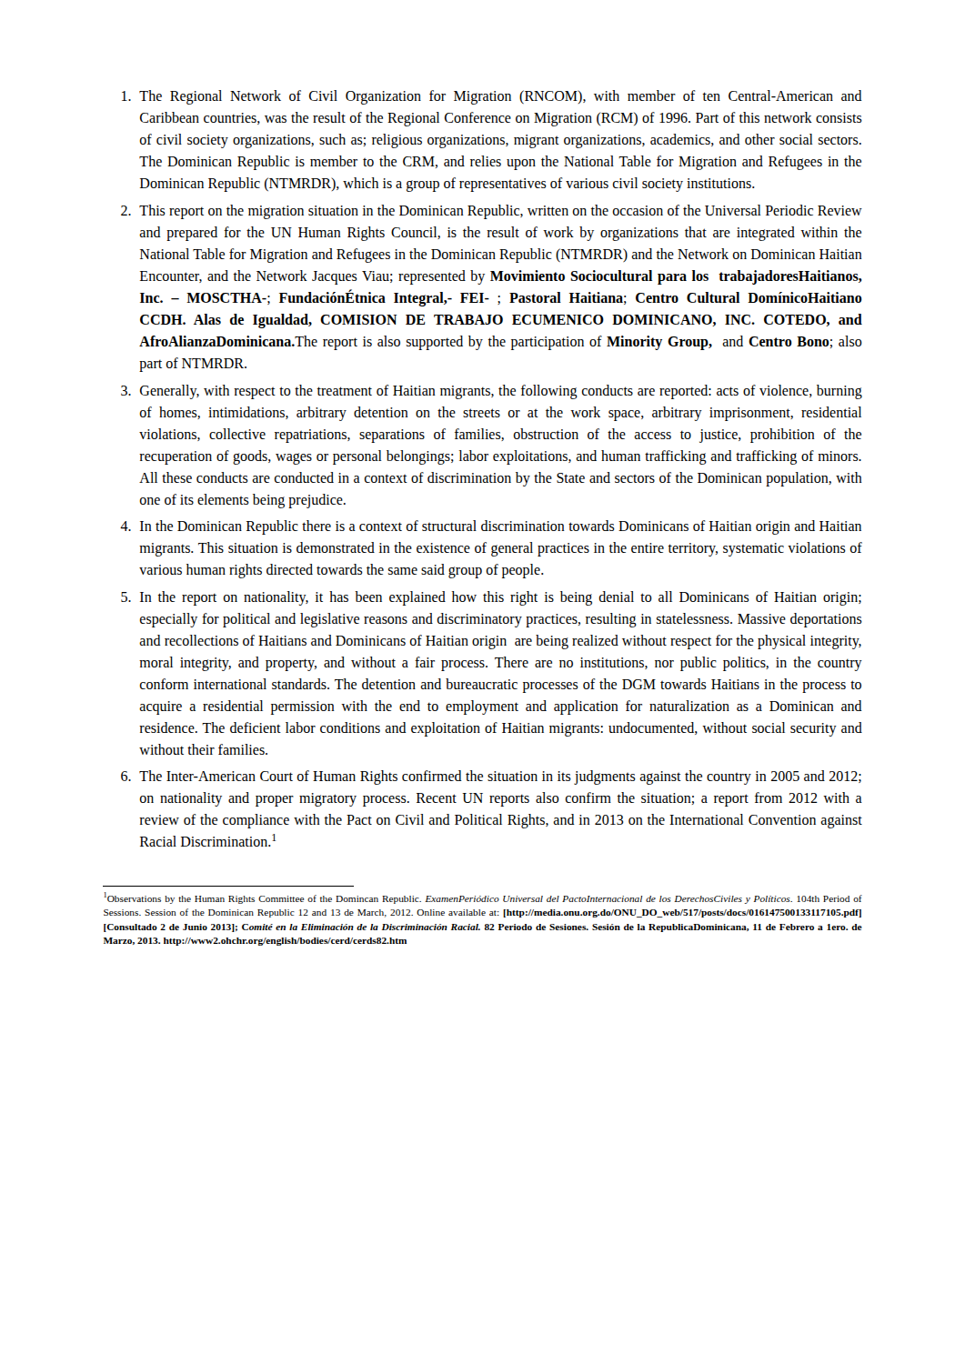The Regional Network of Civil Organization for Migration (RNCOM), with member of ten Central-American and Caribbean countries, was the result of the Regional Conference on Migration (RCM) of 1996. Part of this network consists of civil society organizations, such as; religious organizations, migrant organizations, academics, and other social sectors. The Dominican Republic is member to the CRM, and relies upon the National Table for Migration and Refugees in the Dominican Republic (NTMRDR), which is a group of representatives of various civil society institutions.
This report on the migration situation in the Dominican Republic, written on the occasion of the Universal Periodic Review and prepared for the UN Human Rights Council, is the result of work by organizations that are integrated within the National Table for Migration and Refugees in the Dominican Republic (NTMRDR) and the Network on Dominican Haitian Encounter, and the Network Jacques Viau; represented by Movimiento Sociocultural para los trabajadoresHaitianos, Inc. – MOSCTHA-; FundaciónÉtnica Integral,- FEI- ; Pastoral Haitiana; Centro Cultural DomínicoHaitiano CCDH. Alas de Igualdad, COMISION DE TRABAJO ECUMENICO DOMINICANO, INC. COTEDO, and AfroAlianzaDominicana. The report is also supported by the participation of Minority Group, and Centro Bono; also part of NTMRDR.
Generally, with respect to the treatment of Haitian migrants, the following conducts are reported: acts of violence, burning of homes, intimidations, arbitrary detention on the streets or at the work space, arbitrary imprisonment, residential violations, collective repatriations, separations of families, obstruction of the access to justice, prohibition of the recuperation of goods, wages or personal belongings; labor exploitations, and human trafficking and trafficking of minors. All these conducts are conducted in a context of discrimination by the State and sectors of the Dominican population, with one of its elements being prejudice.
In the Dominican Republic there is a context of structural discrimination towards Dominicans of Haitian origin and Haitian migrants. This situation is demonstrated in the existence of general practices in the entire territory, systematic violations of various human rights directed towards the same said group of people.
In the report on nationality, it has been explained how this right is being denial to all Dominicans of Haitian origin; especially for political and legislative reasons and discriminatory practices, resulting in statelessness. Massive deportations and recollections of Haitians and Dominicans of Haitian origin are being realized without respect for the physical integrity, moral integrity, and property, and without a fair process. There are no institutions, nor public politics, in the country conform international standards. The detention and bureaucratic processes of the DGM towards Haitians in the process to acquire a residential permission with the end to employment and application for naturalization as a Dominican and residence. The deficient labor conditions and exploitation of Haitian migrants: undocumented, without social security and without their families.
The Inter-American Court of Human Rights confirmed the situation in its judgments against the country in 2005 and 2012; on nationality and proper migratory process. Recent UN reports also confirm the situation; a report from 2012 with a review of the compliance with the Pact on Civil and Political Rights, and in 2013 on the International Convention against Racial Discrimination.1
1Observations by the Human Rights Committee of the Domincan Republic. ExamenPeriódico Universal del PactoInternacional de los DerechosCiviles y Políticos. 104th Period of Sessions. Session of the Dominican Republic 12 and 13 de March, 2012. Online available at: [http://media.onu.org.do/ONU_DO_web/517/posts/docs/016147500133117105.pdf] [Consultado 2 de Junio 2013]; Comité en la Eliminación de la Discriminación Racial. 82 Periodo de Sesiones. Sesión de la RepublicaDominicana, 11 de Febrero a 1ero. de Marzo, 2013. http://www2.ohchr.org/english/bodies/cerd/cerds82.htm